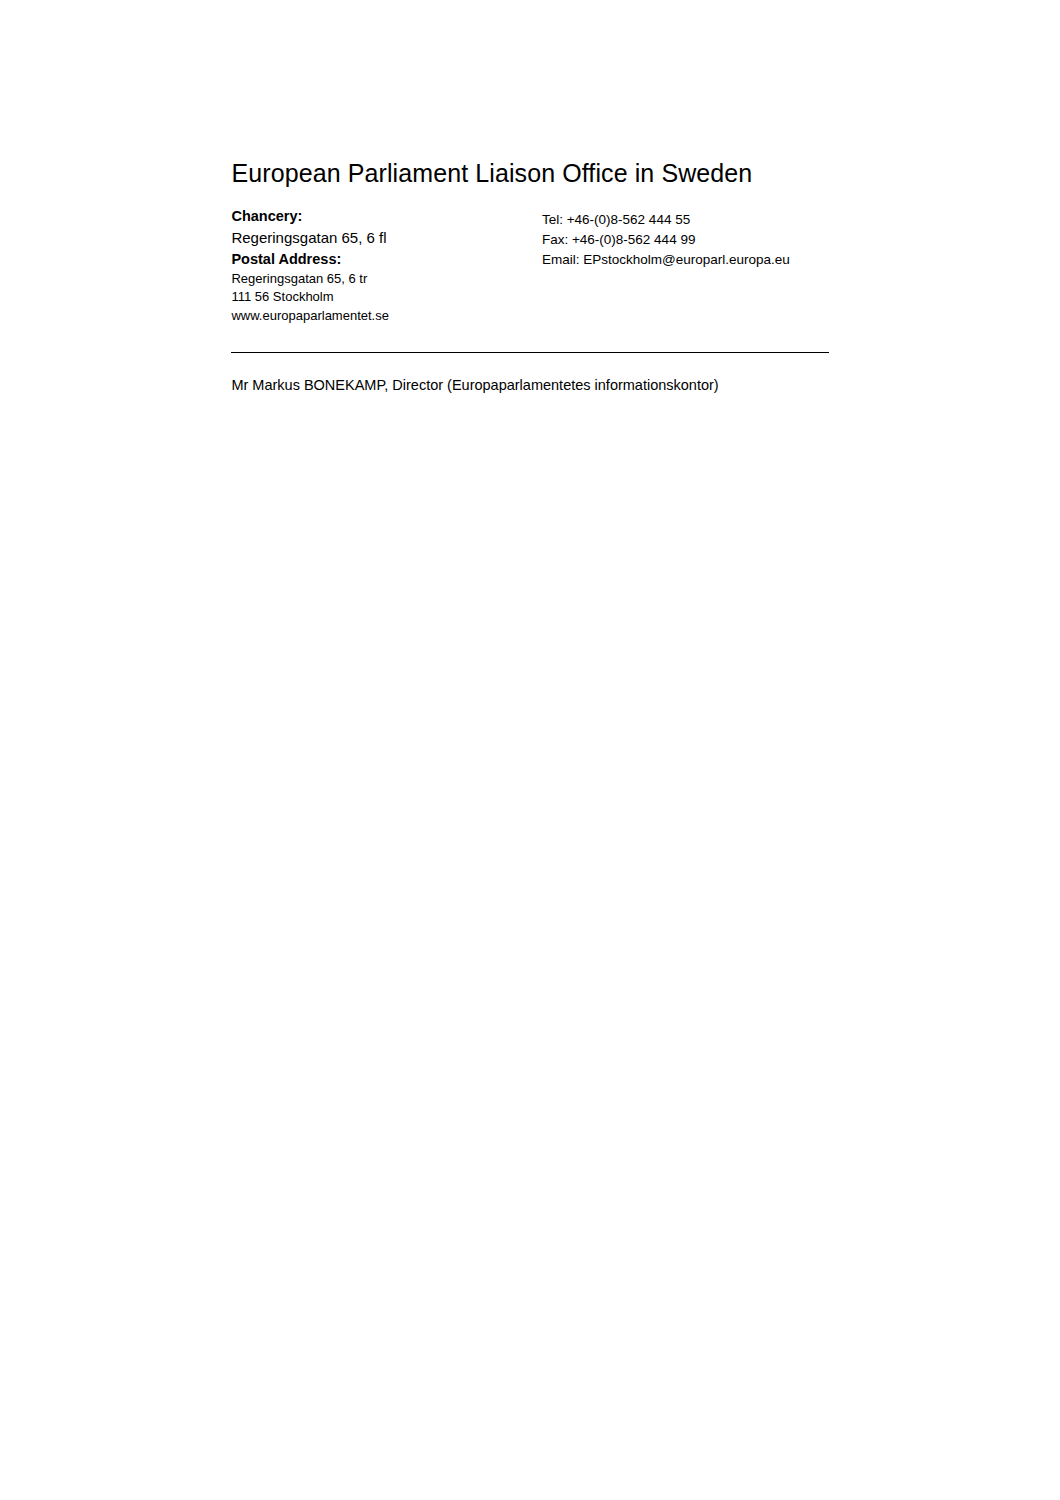European Parliament Liaison Office in Sweden
Chancery:
Regeringsgatan 65, 6 fl
Postal Address:
Regeringsgatan 65, 6 tr
111 56 Stockholm
www.europaparlamentet.se
Tel: +46-(0)8-562 444 55
Fax: +46-(0)8-562 444 99
Email: EPstockholm@europarl.europa.eu
Mr Markus BONEKAMP, Director (Europaparlamentetes informationskontor)